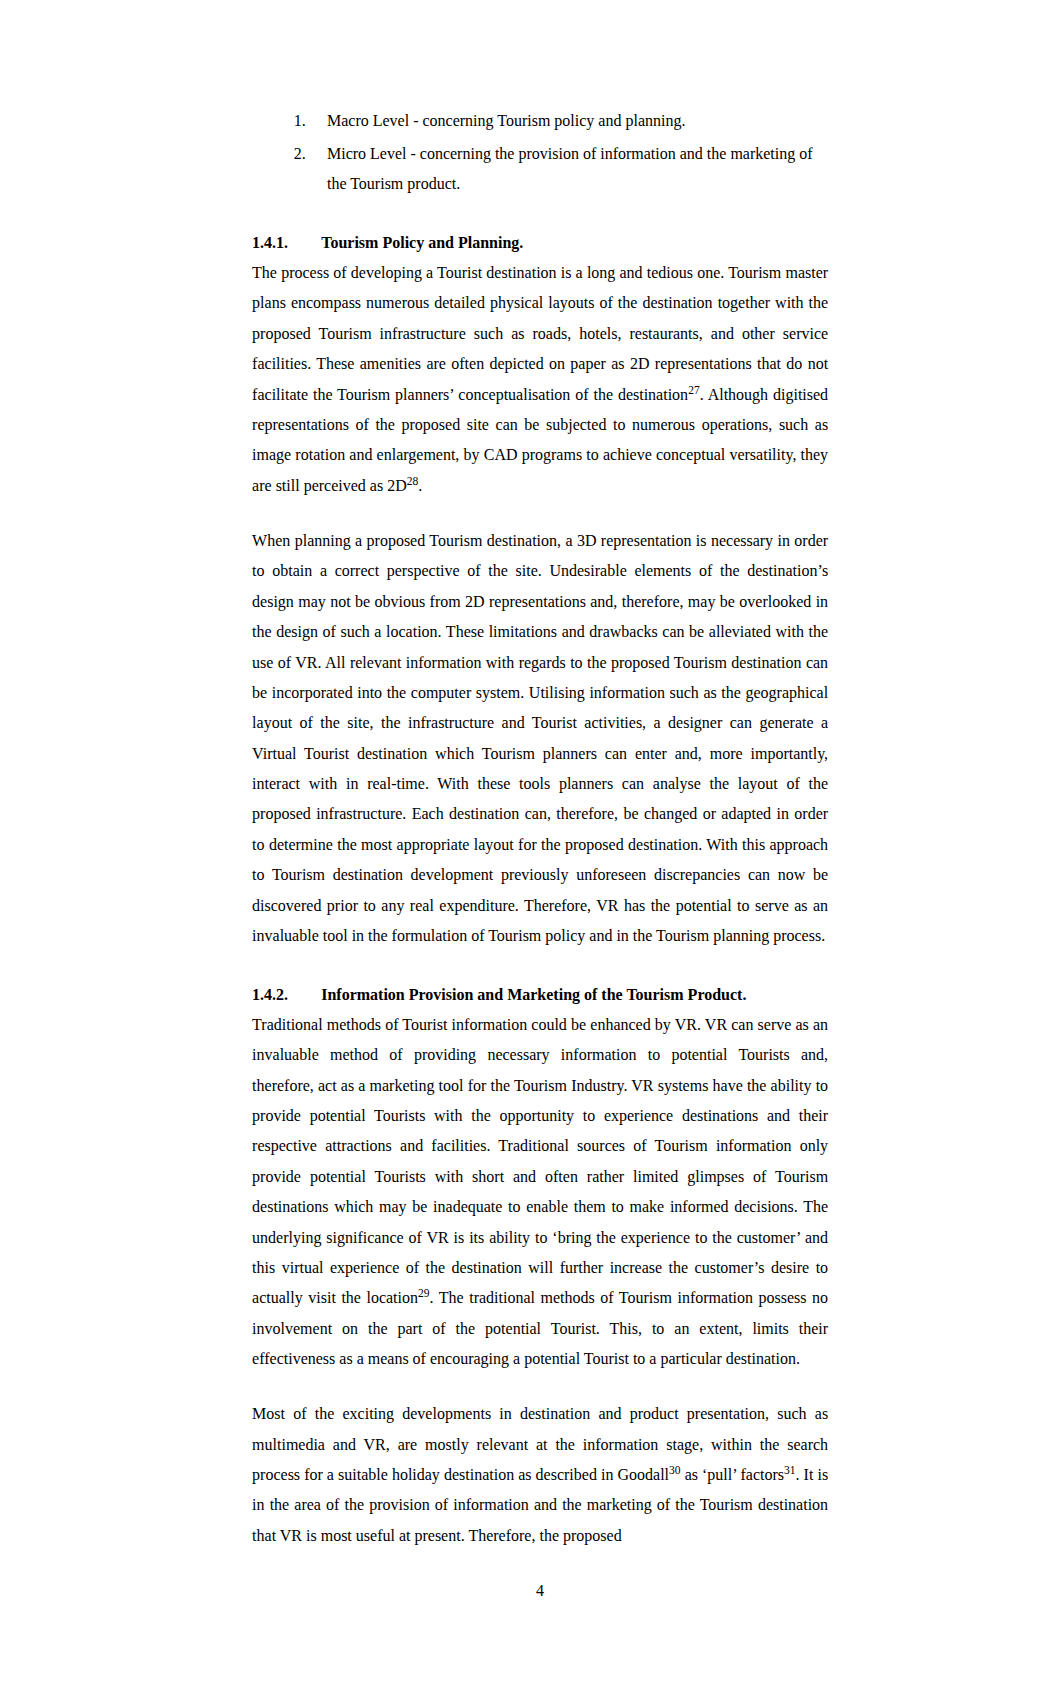Macro Level - concerning Tourism policy and planning.
Micro Level - concerning the provision of information and the marketing of the Tourism product.
1.4.1. Tourism Policy and Planning.
The process of developing a Tourist destination is a long and tedious one. Tourism master plans encompass numerous detailed physical layouts of the destination together with the proposed Tourism infrastructure such as roads, hotels, restaurants, and other service facilities. These amenities are often depicted on paper as 2D representations that do not facilitate the Tourism planners’ conceptualisation of the destination27. Although digitised representations of the proposed site can be subjected to numerous operations, such as image rotation and enlargement, by CAD programs to achieve conceptual versatility, they are still perceived as 2D28.
When planning a proposed Tourism destination, a 3D representation is necessary in order to obtain a correct perspective of the site. Undesirable elements of the destination’s design may not be obvious from 2D representations and, therefore, may be overlooked in the design of such a location. These limitations and drawbacks can be alleviated with the use of VR. All relevant information with regards to the proposed Tourism destination can be incorporated into the computer system. Utilising information such as the geographical layout of the site, the infrastructure and Tourist activities, a designer can generate a Virtual Tourist destination which Tourism planners can enter and, more importantly, interact with in real-time. With these tools planners can analyse the layout of the proposed infrastructure. Each destination can, therefore, be changed or adapted in order to determine the most appropriate layout for the proposed destination. With this approach to Tourism destination development previously unforeseen discrepancies can now be discovered prior to any real expenditure. Therefore, VR has the potential to serve as an invaluable tool in the formulation of Tourism policy and in the Tourism planning process.
1.4.2. Information Provision and Marketing of the Tourism Product.
Traditional methods of Tourist information could be enhanced by VR. VR can serve as an invaluable method of providing necessary information to potential Tourists and, therefore, act as a marketing tool for the Tourism Industry. VR systems have the ability to provide potential Tourists with the opportunity to experience destinations and their respective attractions and facilities. Traditional sources of Tourism information only provide potential Tourists with short and often rather limited glimpses of Tourism destinations which may be inadequate to enable them to make informed decisions. The underlying significance of VR is its ability to ‘bring the experience to the customer’ and this virtual experience of the destination will further increase the customer’s desire to actually visit the location29. The traditional methods of Tourism information possess no involvement on the part of the potential Tourist. This, to an extent, limits their effectiveness as a means of encouraging a potential Tourist to a particular destination.
Most of the exciting developments in destination and product presentation, such as multimedia and VR, are mostly relevant at the information stage, within the search process for a suitable holiday destination as described in Goodall30 as ‘pull’ factors31. It is in the area of the provision of information and the marketing of the Tourism destination that VR is most useful at present. Therefore, the proposed
4